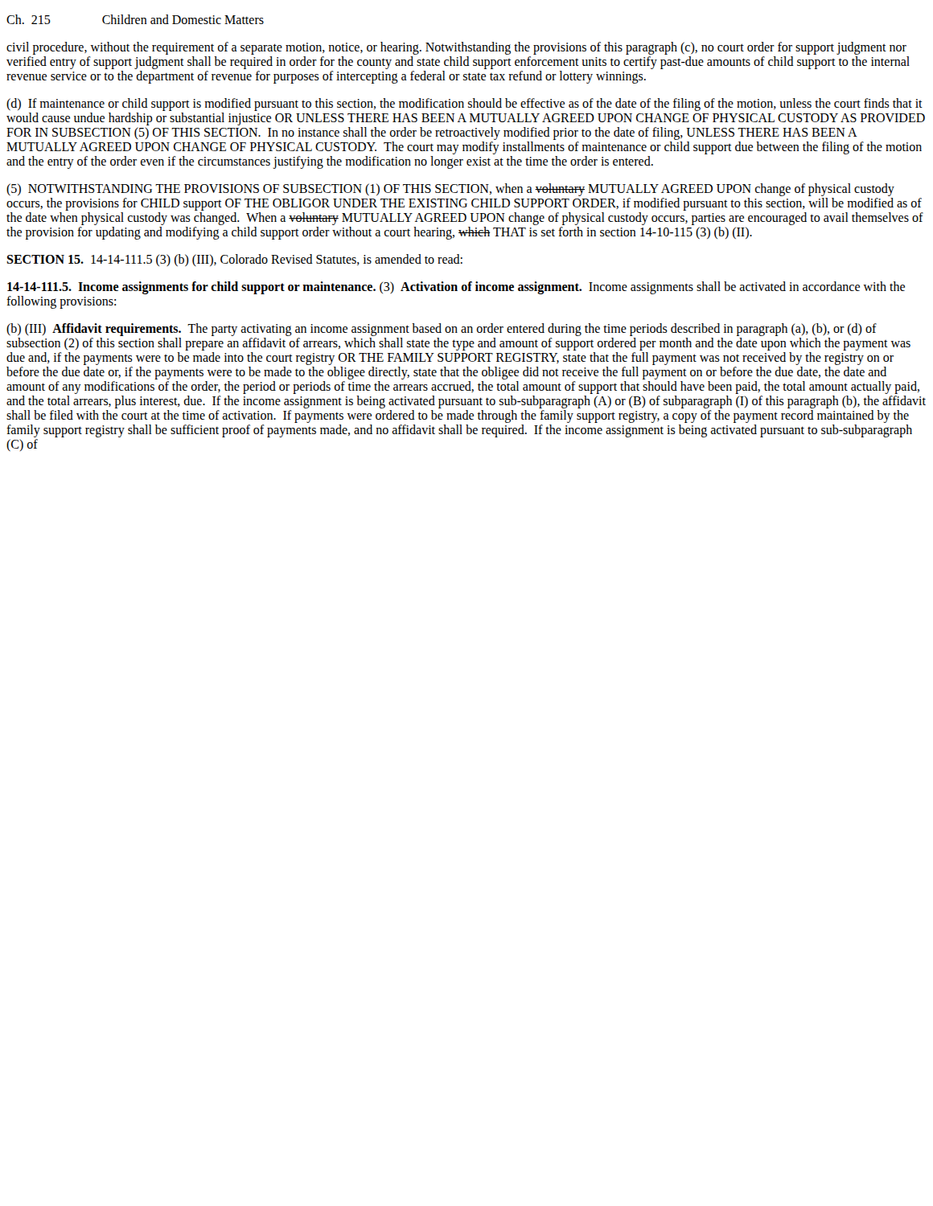Ch. 215 Children and Domestic Matters
civil procedure, without the requirement of a separate motion, notice, or hearing. Notwithstanding the provisions of this paragraph (c), no court order for support judgment nor verified entry of support judgment shall be required in order for the county and state child support enforcement units to certify past-due amounts of child support to the internal revenue service or to the department of revenue for purposes of intercepting a federal or state tax refund or lottery winnings.
(d) If maintenance or child support is modified pursuant to this section, the modification should be effective as of the date of the filing of the motion, unless the court finds that it would cause undue hardship or substantial injustice OR UNLESS THERE HAS BEEN A MUTUALLY AGREED UPON CHANGE OF PHYSICAL CUSTODY AS PROVIDED FOR IN SUBSECTION (5) OF THIS SECTION. In no instance shall the order be retroactively modified prior to the date of filing, UNLESS THERE HAS BEEN A MUTUALLY AGREED UPON CHANGE OF PHYSICAL CUSTODY. The court may modify installments of maintenance or child support due between the filing of the motion and the entry of the order even if the circumstances justifying the modification no longer exist at the time the order is entered.
(5) NOTWITHSTANDING THE PROVISIONS OF SUBSECTION (1) OF THIS SECTION, when a voluntary MUTUALLY AGREED UPON change of physical custody occurs, the provisions for CHILD support OF THE OBLIGOR UNDER THE EXISTING CHILD SUPPORT ORDER, if modified pursuant to this section, will be modified as of the date when physical custody was changed. When a voluntary MUTUALLY AGREED UPON change of physical custody occurs, parties are encouraged to avail themselves of the provision for updating and modifying a child support order without a court hearing, which THAT is set forth in section 14-10-115 (3) (b) (II).
SECTION 15. 14-14-111.5 (3) (b) (III), Colorado Revised Statutes, is amended to read:
14-14-111.5. Income assignments for child support or maintenance. (3) Activation of income assignment. Income assignments shall be activated in accordance with the following provisions:
(b) (III) Affidavit requirements. The party activating an income assignment based on an order entered during the time periods described in paragraph (a), (b), or (d) of subsection (2) of this section shall prepare an affidavit of arrears, which shall state the type and amount of support ordered per month and the date upon which the payment was due and, if the payments were to be made into the court registry OR THE FAMILY SUPPORT REGISTRY, state that the full payment was not received by the registry on or before the due date or, if the payments were to be made to the obligee directly, state that the obligee did not receive the full payment on or before the due date, the date and amount of any modifications of the order, the period or periods of time the arrears accrued, the total amount of support that should have been paid, the total amount actually paid, and the total arrears, plus interest, due. If the income assignment is being activated pursuant to sub-subparagraph (A) or (B) of subparagraph (I) of this paragraph (b), the affidavit shall be filed with the court at the time of activation. If payments were ordered to be made through the family support registry, a copy of the payment record maintained by the family support registry shall be sufficient proof of payments made, and no affidavit shall be required. If the income assignment is being activated pursuant to sub-subparagraph (C) of